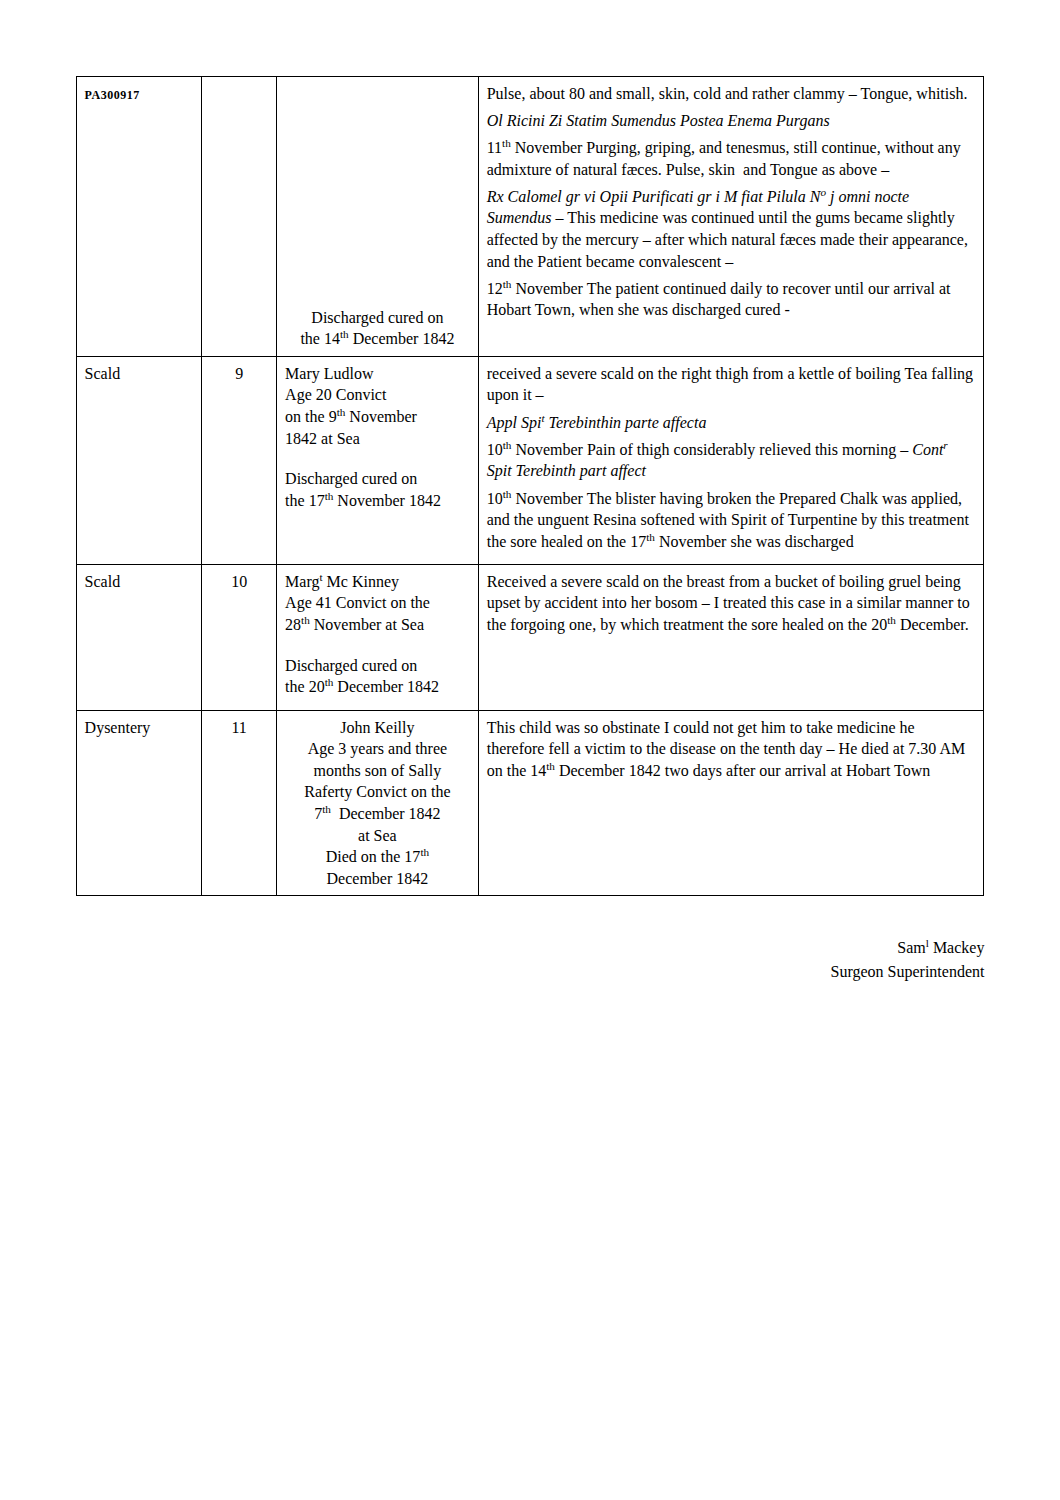| PA300917 | | Discharged cured on the 14 th December 1842 | Pulse, about 80 and small, skin, cold and rather clammy – Tongue, whitish. Ol Ricini Zi Statim Sumendus Postea Enema Purgans 11 th November Purging, griping, and tenesmus, still continue, without any admixture of natural fæces. Pulse, skin and Tongue as above – Rx Calomel gr vi Opii Purificati gr i M fiat Pilula N o j omni nocte Sumendus – This medicine was continued until the gums became slightly affected by the mercury – after which natural fæces made their appearance, and the Patient became convalescent – 12 th November The patient continued daily to recover until our arrival at Hobart Town, when she was discharged cured - |
| Scald | 9 | Mary Ludlow Age 20 Convict on the 9 th November 1842 at Sea Discharged cured on the 17 th November 1842 | received a severe scald on the right thigh from a kettle of boiling Tea falling upon it – Appl Spi t Terebinthin parte affecta 10 th November Pain of thigh considerably relieved this morning – Cont r Spit Terebinth part affect 10 th November The blister having broken the Prepared Chalk was applied, and the unguent Resina softened with Spirit of Turpentine by this treatment the sore healed on the 17 th November she was discharged |
| Scald | 10 | Marg t Mc Kinney Age 41 Convict on the 28 th November at Sea Discharged cured on the 20 th December 1842 | Received a severe scald on the breast from a bucket of boiling gruel being upset by accident into her bosom – I treated this case in a similar manner to the forgoing one, by which treatment the sore healed on the 20 th December. |
| Dysentery | 11 | John Keilly Age 3 years and three months son of Sally Raferty Convict on the 7 th December 1842 at Sea Died on the 17 th December 1842 | This child was so obstinate I could not get him to take medicine he therefore fell a victim to the disease on the tenth day – He died at 7.30 AM on the 14 th December 1842 two days after our arrival at Hobart Town |
Saml Mackey
Surgeon Superintendent